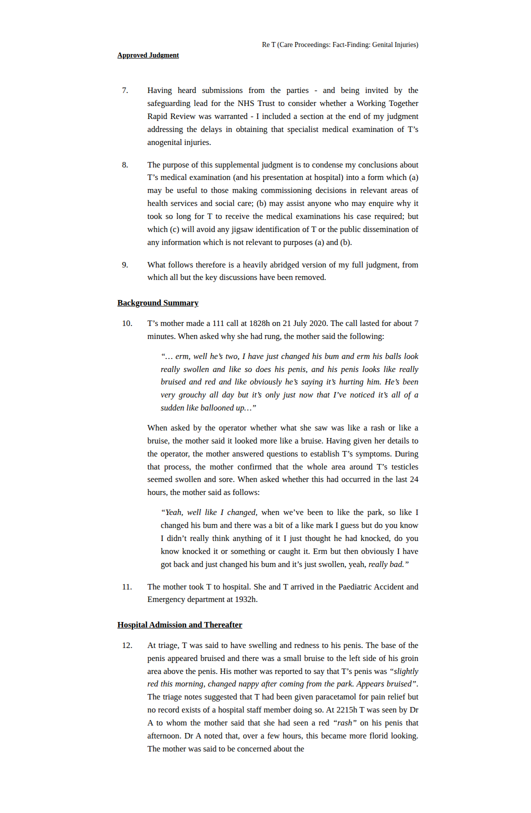Re T (Care Proceedings: Fact-Finding: Genital Injuries)
Approved Judgment
7. Having heard submissions from the parties - and being invited by the safeguarding lead for the NHS Trust to consider whether a Working Together Rapid Review was warranted - I included a section at the end of my judgment addressing the delays in obtaining that specialist medical examination of T’s anogenital injuries.
8. The purpose of this supplemental judgment is to condense my conclusions about T’s medical examination (and his presentation at hospital) into a form which (a) may be useful to those making commissioning decisions in relevant areas of health services and social care; (b) may assist anyone who may enquire why it took so long for T to receive the medical examinations his case required; but which (c) will avoid any jigsaw identification of T or the public dissemination of any information which is not relevant to purposes (a) and (b).
9. What follows therefore is a heavily abridged version of my full judgment, from which all but the key discussions have been removed.
Background Summary
10. T’s mother made a 111 call at 1828h on 21 July 2020. The call lasted for about 7 minutes. When asked why she had rung, the mother said the following:
“… erm, well he’s two, I have just changed his bum and erm his balls look really swollen and like so does his penis, and his penis looks like really bruised and red and like obviously he’s saying it’s hurting him. He’s been very grouchy all day but it’s only just now that I’ve noticed it’s all of a sudden like ballooned up…”
When asked by the operator whether what she saw was like a rash or like a bruise, the mother said it looked more like a bruise. Having given her details to the operator, the mother answered questions to establish T’s symptoms. During that process, the mother confirmed that the whole area around T’s testicles seemed swollen and sore. When asked whether this had occurred in the last 24 hours, the mother said as follows:
“Yeah, well like I changed, when we’ve been to like the park, so like I changed his bum and there was a bit of a like mark I guess but do you know I didn’t really think anything of it I just thought he had knocked, do you know knocked it or something or caught it. Erm but then obviously I have got back and just changed his bum and it’s just swollen, yeah, really bad.”
11. The mother took T to hospital. She and T arrived in the Paediatric Accident and Emergency department at 1932h.
Hospital Admission and Thereafter
12. At triage, T was said to have swelling and redness to his penis. The base of the penis appeared bruised and there was a small bruise to the left side of his groin area above the penis. His mother was reported to say that T’s penis was “slightly red this morning, changed nappy after coming from the park. Appears bruised”. The triage notes suggested that T had been given paracetamol for pain relief but no record exists of a hospital staff member doing so. At 2215h T was seen by Dr A to whom the mother said that she had seen a red “rash” on his penis that afternoon. Dr A noted that, over a few hours, this became more florid looking. The mother was said to be concerned about the